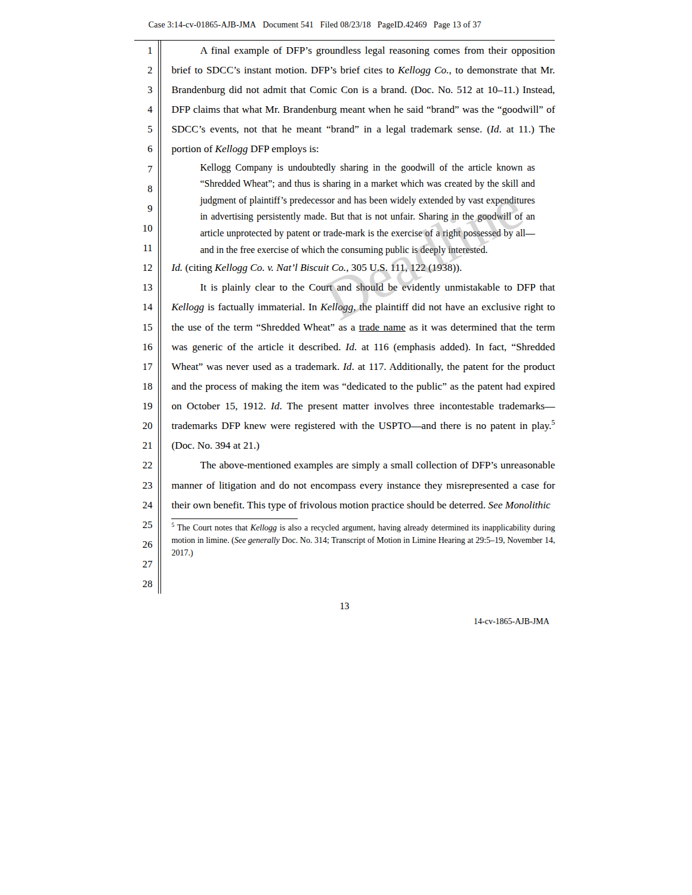Case 3:14-cv-01865-AJB-JMA Document 541 Filed 08/23/18 PageID.42469 Page 13 of 37
1
2
3
4
5
6
7
8
9
10
11
12
13
14
15
16
17
18
19
20
21
22
23
24
25
26
27
28
Deadline
A final example of DFP’s groundless legal reasoning comes from their opposition brief to SDCC’s instant motion. DFP’s brief cites to Kellogg Co., to demonstrate that Mr. Brandenburg did not admit that Comic Con is a brand. (Doc. No. 512 at 10–11.) Instead, DFP claims that what Mr. Brandenburg meant when he said “brand” was the “goodwill” of SDCC’s events, not that he meant “brand” in a legal trademark sense. (Id. at 11.) The portion of Kellogg DFP employs is:
Kellogg Company is undoubtedly sharing in the goodwill of the article known as “Shredded Wheat”; and thus is sharing in a market which was created by the skill and judgment of plaintiff’s predecessor and has been widely extended by vast expenditures in advertising persistently made. But that is not unfair. Sharing in the goodwill of an article unprotected by patent or trade-mark is the exercise of a right possessed by all—and in the free exercise of which the consuming public is deeply interested.
Id. (citing Kellogg Co. v. Nat’l Biscuit Co., 305 U.S. 111, 122 (1938)).
It is plainly clear to the Court and should be evidently unmistakable to DFP that Kellogg is factually immaterial. In Kellogg, the plaintiff did not have an exclusive right to the use of the term “Shredded Wheat” as a trade name as it was determined that the term was generic of the article it described. Id. at 116 (emphasis added). In fact, “Shredded Wheat” was never used as a trademark. Id. at 117. Additionally, the patent for the product and the process of making the item was “dedicated to the public” as the patent had expired on October 15, 1912. Id. The present matter involves three incontestable trademarks—trademarks DFP knew were registered with the USPTO—and there is no patent in play.5 (Doc. No. 394 at 21.)
The above-mentioned examples are simply a small collection of DFP’s unreasonable manner of litigation and do not encompass every instance they misrepresented a case for their own benefit. This type of frivolous motion practice should be deterred. See Monolithic
5 The Court notes that Kellogg is also a recycled argument, having already determined its inapplicability during motion in limine. (See generally Doc. No. 314; Transcript of Motion in Limine Hearing at 29:5–19, November 14, 2017.)
13
14-cv-1865-AJB-JMA